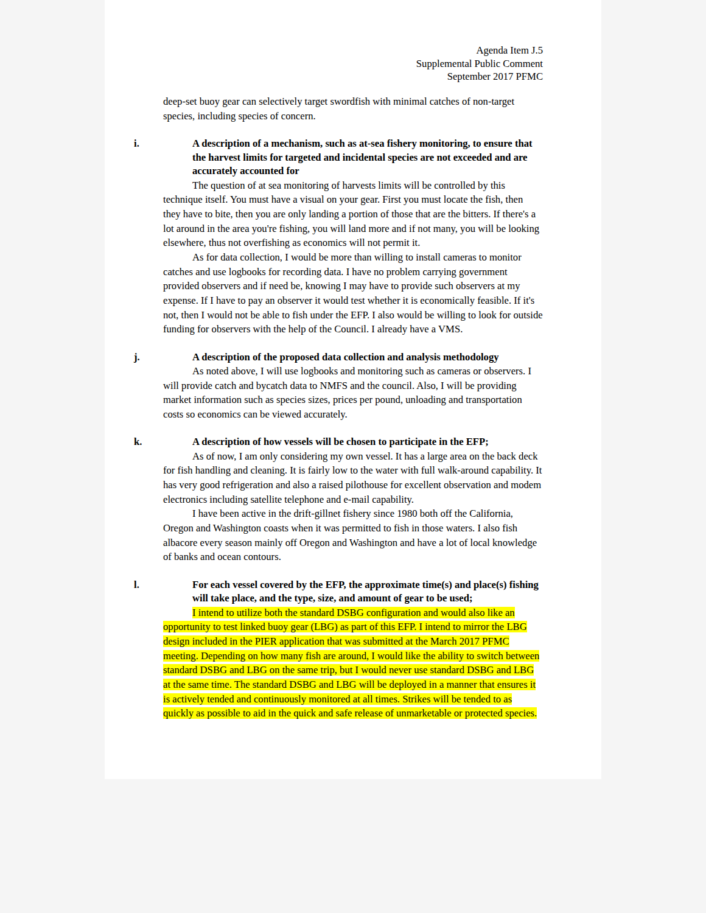Agenda Item J.5
Supplemental Public Comment
September 2017 PFMC
deep-set buoy gear can selectively target swordfish with minimal catches of non-target species, including species of concern.
i. A description of a mechanism, such as at-sea fishery monitoring, to ensure that the harvest limits for targeted and incidental species are not exceeded and are accurately accounted for
The question of at sea monitoring of harvests limits will be controlled by this technique itself. You must have a visual on your gear. First you must locate the fish, then they have to bite, then you are only landing a portion of those that are the bitters. If there's a lot around in the area you're fishing, you will land more and if not many, you will be looking elsewhere, thus not overfishing as economics will not permit it.
As for data collection, I would be more than willing to install cameras to monitor catches and use logbooks for recording data. I have no problem carrying government provided observers and if need be, knowing I may have to provide such observers at my expense. If I have to pay an observer it would test whether it is economically feasible. If it's not, then I would not be able to fish under the EFP. I also would be willing to look for outside funding for observers with the help of the Council. I already have a VMS.
j. A description of the proposed data collection and analysis methodology
As noted above, I will use logbooks and monitoring such as cameras or observers. I will provide catch and bycatch data to NMFS and the council. Also, I will be providing market information such as species sizes, prices per pound, unloading and transportation costs so economics can be viewed accurately.
k. A description of how vessels will be chosen to participate in the EFP;
As of now, I am only considering my own vessel. It has a large area on the back deck for fish handling and cleaning. It is fairly low to the water with full walk-around capability. It has very good refrigeration and also a raised pilothouse for excellent observation and modem electronics including satellite telephone and e-mail capability.
I have been active in the drift-gillnet fishery since 1980 both off the California, Oregon and Washington coasts when it was permitted to fish in those waters. I also fish albacore every season mainly off Oregon and Washington and have a lot of local knowledge of banks and ocean contours.
l. For each vessel covered by the EFP, the approximate time(s) and place(s) fishing will take place, and the type, size, and amount of gear to be used;
I intend to utilize both the standard DSBG configuration and would also like an opportunity to test linked buoy gear (LBG) as part of this EFP. I intend to mirror the LBG design included in the PIER application that was submitted at the March 2017 PFMC meeting. Depending on how many fish are around, I would like the ability to switch between standard DSBG and LBG on the same trip, but I would never use standard DSBG and LBG at the same time. The standard DSBG and LBG will be deployed in a manner that ensures it is actively tended and continuously monitored at all times. Strikes will be tended to as quickly as possible to aid in the quick and safe release of unmarketable or protected species.